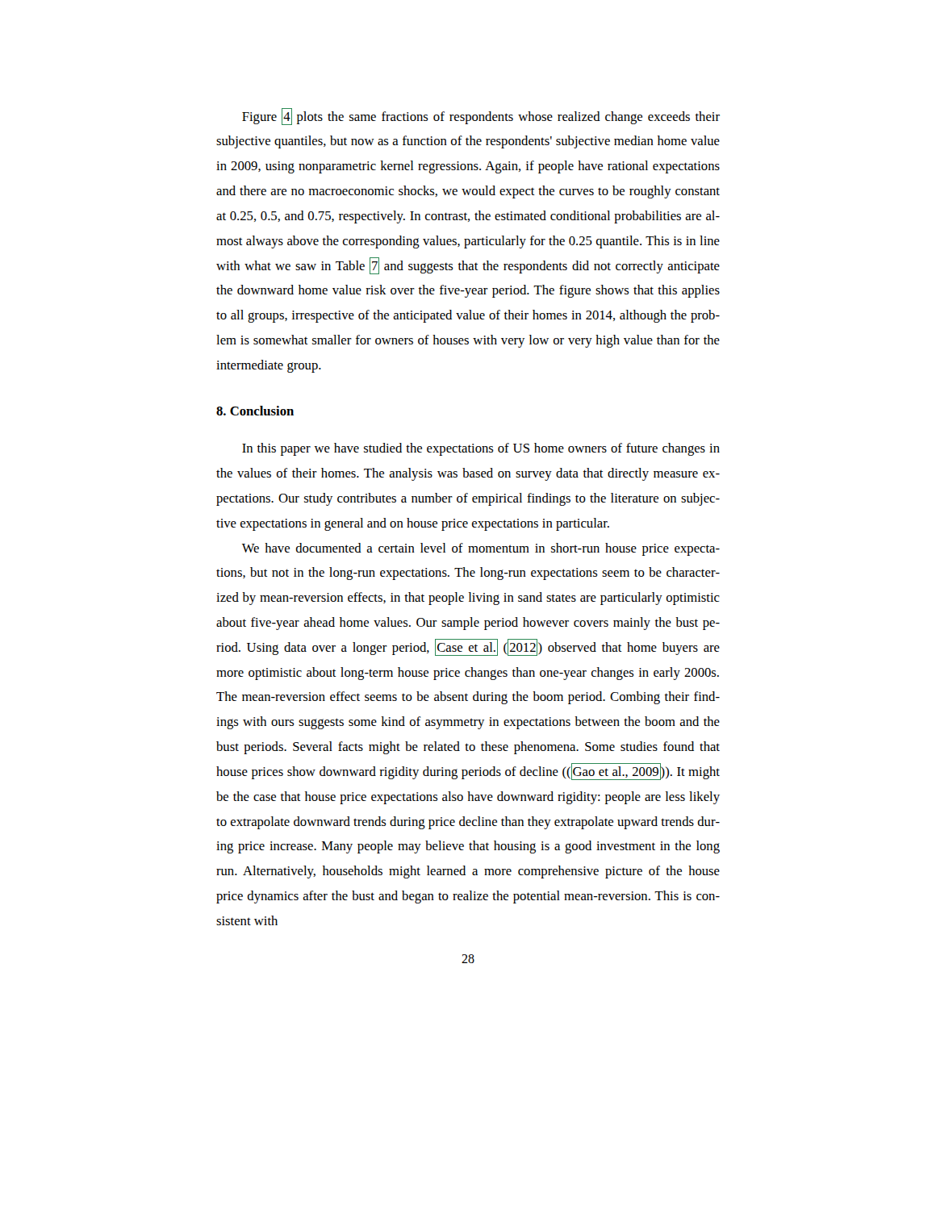Figure 4 plots the same fractions of respondents whose realized change exceeds their subjective quantiles, but now as a function of the respondents' subjective median home value in 2009, using nonparametric kernel regressions. Again, if people have rational expectations and there are no macroeconomic shocks, we would expect the curves to be roughly constant at 0.25, 0.5, and 0.75, respectively. In contrast, the estimated conditional probabilities are almost always above the corresponding values, particularly for the 0.25 quantile. This is in line with what we saw in Table 7 and suggests that the respondents did not correctly anticipate the downward home value risk over the five-year period. The figure shows that this applies to all groups, irrespective of the anticipated value of their homes in 2014, although the problem is somewhat smaller for owners of houses with very low or very high value than for the intermediate group.
8. Conclusion
In this paper we have studied the expectations of US home owners of future changes in the values of their homes. The analysis was based on survey data that directly measure expectations. Our study contributes a number of empirical findings to the literature on subjective expectations in general and on house price expectations in particular.
We have documented a certain level of momentum in short-run house price expectations, but not in the long-run expectations. The long-run expectations seem to be characterized by mean-reversion effects, in that people living in sand states are particularly optimistic about five-year ahead home values. Our sample period however covers mainly the bust period. Using data over a longer period, Case et al. (2012) observed that home buyers are more optimistic about long-term house price changes than one-year changes in early 2000s. The mean-reversion effect seems to be absent during the boom period. Combing their findings with ours suggests some kind of asymmetry in expectations between the boom and the bust periods. Several facts might be related to these phenomena. Some studies found that house prices show downward rigidity during periods of decline ((Gao et al., 2009)). It might be the case that house price expectations also have downward rigidity: people are less likely to extrapolate downward trends during price decline than they extrapolate upward trends during price increase. Many people may believe that housing is a good investment in the long run. Alternatively, households might learned a more comprehensive picture of the house price dynamics after the bust and began to realize the potential mean-reversion. This is consistent with
28